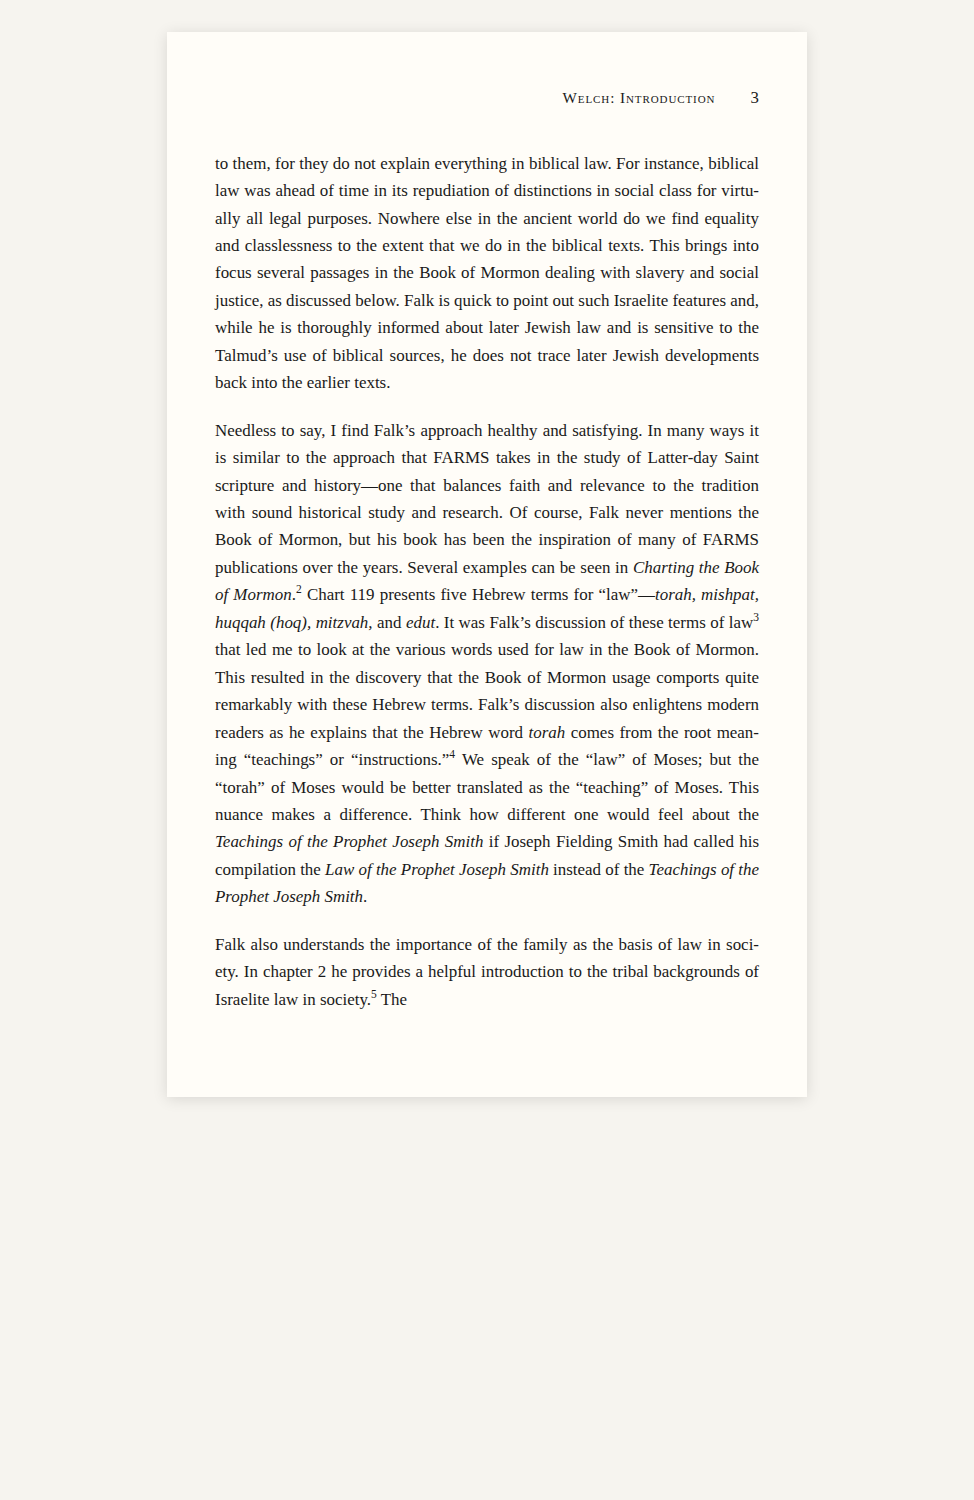Welch: Introduction 3
to them, for they do not explain everything in biblical law. For instance, biblical law was ahead of time in its repudiation of distinctions in social class for virtually all legal purposes. Nowhere else in the ancient world do we find equality and classlessness to the extent that we do in the biblical texts. This brings into focus several passages in the Book of Mormon dealing with slavery and social justice, as discussed below. Falk is quick to point out such Israelite features and, while he is thoroughly informed about later Jewish law and is sensitive to the Talmud’s use of biblical sources, he does not trace later Jewish developments back into the earlier texts.
Needless to say, I find Falk’s approach healthy and satisfying. In many ways it is similar to the approach that FARMS takes in the study of Latter-day Saint scripture and history—one that balances faith and relevance to the tradition with sound historical study and research. Of course, Falk never mentions the Book of Mormon, but his book has been the inspiration of many of FARMS publications over the years. Several examples can be seen in Charting the Book of Mormon.2 Chart 119 presents five Hebrew terms for “law”—torah, mishpat, huqqah (hoq), mitzvah, and edut. It was Falk’s discussion of these terms of law3 that led me to look at the various words used for law in the Book of Mormon. This resulted in the discovery that the Book of Mormon usage comports quite remarkably with these Hebrew terms. Falk’s discussion also enlightens modern readers as he explains that the Hebrew word torah comes from the root meaning “teachings” or “instructions.”4 We speak of the “law” of Moses; but the “torah” of Moses would be better translated as the “teaching” of Moses. This nuance makes a difference. Think how different one would feel about the Teachings of the Prophet Joseph Smith if Joseph Fielding Smith had called his compilation the Law of the Prophet Joseph Smith instead of the Teachings of the Prophet Joseph Smith.
Falk also understands the importance of the family as the basis of law in society. In chapter 2 he provides a helpful introduction to the tribal backgrounds of Israelite law in society.5 The